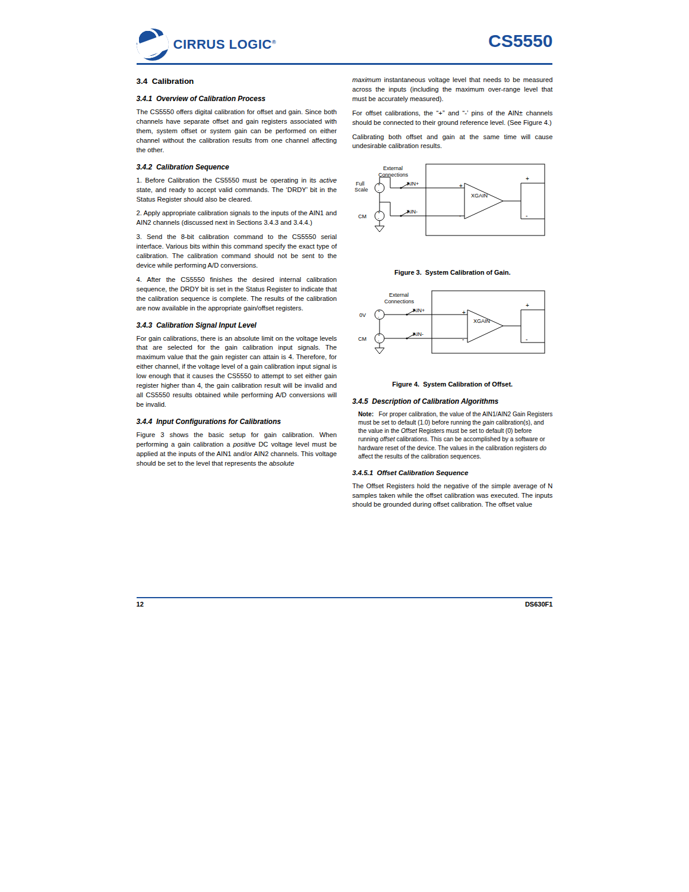CIRRUS LOGIC®
CS5550
3.4 Calibration
3.4.1 Overview of Calibration Process
The CS5550 offers digital calibration for offset and gain. Since both channels have separate offset and gain registers associated with them, system offset or system gain can be performed on either channel without the calibration results from one channel affecting the other.
3.4.2 Calibration Sequence
1. Before Calibration the CS5550 must be operating in its active state, and ready to accept valid commands. The ‘DRDY’ bit in the Status Register should also be cleared.
2. Apply appropriate calibration signals to the inputs of the AIN1 and AIN2 channels (discussed next in Sections 3.4.3 and 3.4.4.)
3. Send the 8-bit calibration command to the CS5550 serial interface. Various bits within this command specify the exact type of calibration. The calibration command should not be sent to the device while performing A/D conversions.
4. After the CS5550 finishes the desired internal calibration sequence, the DRDY bit is set in the Status Register to indicate that the calibration sequence is complete. The results of the calibration are now available in the appropriate gain/offset registers.
3.4.3 Calibration Signal Input Level
For gain calibrations, there is an absolute limit on the voltage levels that are selected for the gain calibration input signals. The maximum value that the gain register can attain is 4. Therefore, for either channel, if the voltage level of a gain calibration input signal is low enough that it causes the CS5550 to attempt to set either gain register higher than 4, the gain calibration result will be invalid and all CS5550 results obtained while performing A/D conversions will be invalid.
3.4.4 Input Configurations for Calibrations
Figure 3 shows the basic setup for gain calibration. When performing a gain calibration a positive DC voltage level must be applied at the inputs of the AIN1 and/or AIN2 channels. This voltage should be set to the level that represents the absolute
maximum instantaneous voltage level that needs to be measured across the inputs (including the maximum over-range level that must be accurately measured).
For offset calibrations, the “+” and “-’ pins of the AIN± channels should be connected to their ground reference level. (See Figure 4.)
Calibrating both offset and gain at the same time will cause undesirable calibration results.
External Connections AIN+ AIN- Full Scale + - CM + - XGAIN + - + -
Figure 3. System Calibration of Gain.
External Connections AIN+ AIN- 0V + - CM + - XGAIN + - + -
Figure 4. System Calibration of Offset.
3.4.5 Description of Calibration Algorithms
Note: For proper calibration, the value of the AIN1/AIN2 Gain Registers must be set to default (1.0) before running the gain calibration(s), and the value in the Offset Registers must be set to default (0) before running offset calibrations. This can be accomplished by a software or hardware reset of the device. The values in the calibration registers do affect the results of the calibration sequences.
3.4.5.1 Offset Calibration Sequence
The Offset Registers hold the negative of the simple average of N samples taken while the offset calibration was executed. The inputs should be grounded during offset calibration. The offset value
12 DS630F1